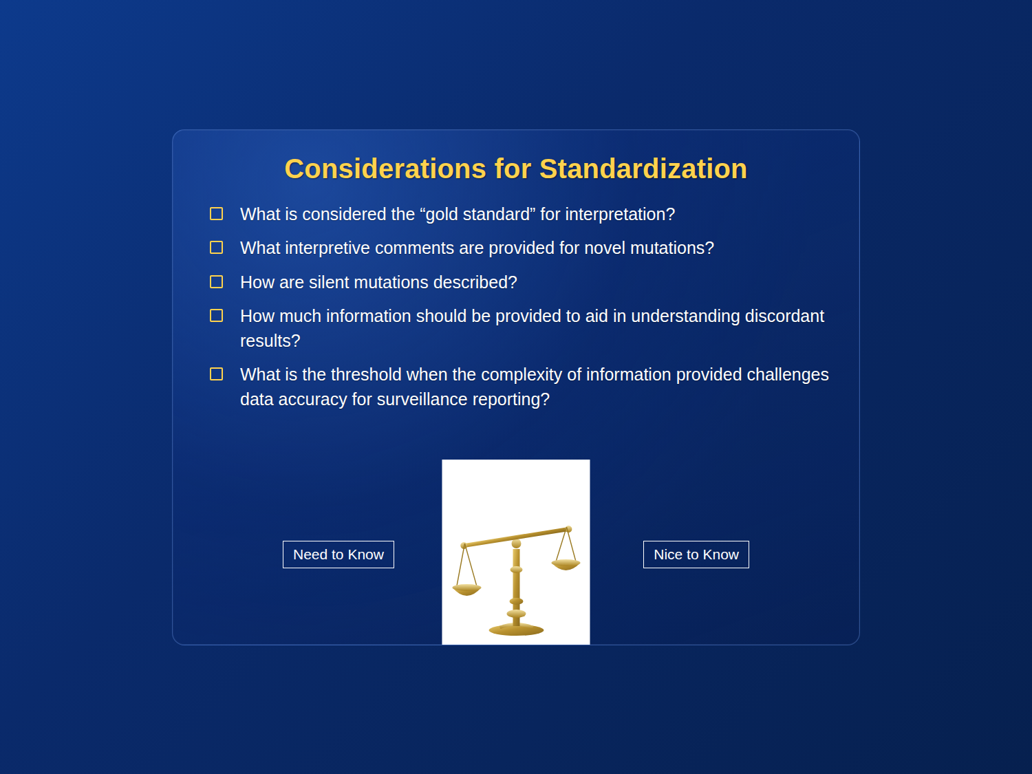Considerations for Standardization
What is considered the “gold standard” for interpretation?
What interpretive comments are provided for novel mutations?
How are silent mutations described?
How much information should be provided to aid in understanding discordant results?
What is the threshold when the complexity of information provided challenges data accuracy for surveillance reporting?
Need to Know
Nice to Know